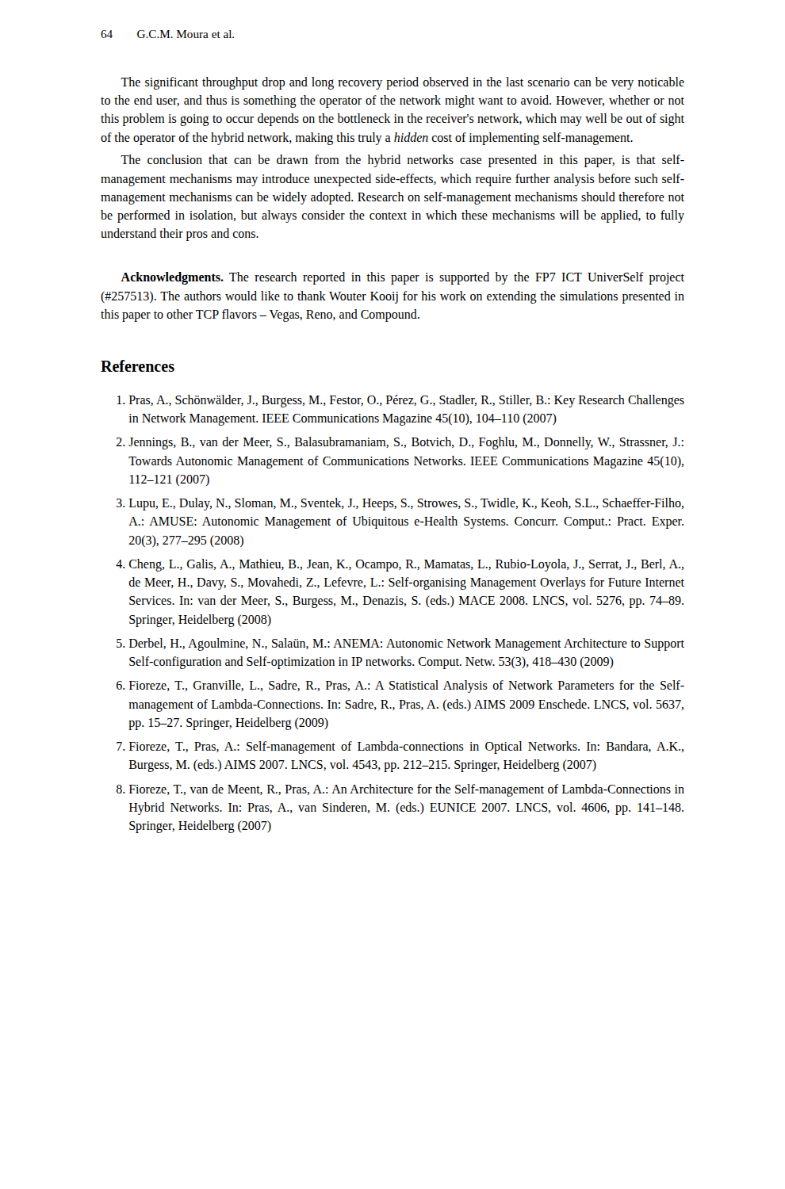64 G.C.M. Moura et al.
The significant throughput drop and long recovery period observed in the last scenario can be very noticable to the end user, and thus is something the operator of the network might want to avoid. However, whether or not this problem is going to occur depends on the bottleneck in the receiver's network, which may well be out of sight of the operator of the hybrid network, making this truly a hidden cost of implementing self-management.
The conclusion that can be drawn from the hybrid networks case presented in this paper, is that self-management mechanisms may introduce unexpected side-effects, which require further analysis before such self-management mechanisms can be widely adopted. Research on self-management mechanisms should therefore not be performed in isolation, but always consider the context in which these mechanisms will be applied, to fully understand their pros and cons.
Acknowledgments. The research reported in this paper is supported by the FP7 ICT UniverSelf project (#257513). The authors would like to thank Wouter Kooij for his work on extending the simulations presented in this paper to other TCP flavors – Vegas, Reno, and Compound.
References
Pras, A., Schönwälder, J., Burgess, M., Festor, O., Pérez, G., Stadler, R., Stiller, B.: Key Research Challenges in Network Management. IEEE Communications Magazine 45(10), 104–110 (2007)
Jennings, B., van der Meer, S., Balasubramaniam, S., Botvich, D., Foghlu, M., Donnelly, W., Strassner, J.: Towards Autonomic Management of Communications Networks. IEEE Communications Magazine 45(10), 112–121 (2007)
Lupu, E., Dulay, N., Sloman, M., Sventek, J., Heeps, S., Strowes, S., Twidle, K., Keoh, S.L., Schaeffer-Filho, A.: AMUSE: Autonomic Management of Ubiquitous e-Health Systems. Concurr. Comput.: Pract. Exper. 20(3), 277–295 (2008)
Cheng, L., Galis, A., Mathieu, B., Jean, K., Ocampo, R., Mamatas, L., Rubio-Loyola, J., Serrat, J., Berl, A., de Meer, H., Davy, S., Movahedi, Z., Lefevre, L.: Self-organising Management Overlays for Future Internet Services. In: van der Meer, S., Burgess, M., Denazis, S. (eds.) MACE 2008. LNCS, vol. 5276, pp. 74–89. Springer, Heidelberg (2008)
Derbel, H., Agoulmine, N., Salaün, M.: ANEMA: Autonomic Network Management Architecture to Support Self-configuration and Self-optimization in IP networks. Comput. Netw. 53(3), 418–430 (2009)
Fioreze, T., Granville, L., Sadre, R., Pras, A.: A Statistical Analysis of Network Parameters for the Self-management of Lambda-Connections. In: Sadre, R., Pras, A. (eds.) AIMS 2009 Enschede. LNCS, vol. 5637, pp. 15–27. Springer, Heidelberg (2009)
Fioreze, T., Pras, A.: Self-management of Lambda-connections in Optical Networks. In: Bandara, A.K., Burgess, M. (eds.) AIMS 2007. LNCS, vol. 4543, pp. 212–215. Springer, Heidelberg (2007)
Fioreze, T., van de Meent, R., Pras, A.: An Architecture for the Self-management of Lambda-Connections in Hybrid Networks. In: Pras, A., van Sinderen, M. (eds.) EUNICE 2007. LNCS, vol. 4606, pp. 141–148. Springer, Heidelberg (2007)